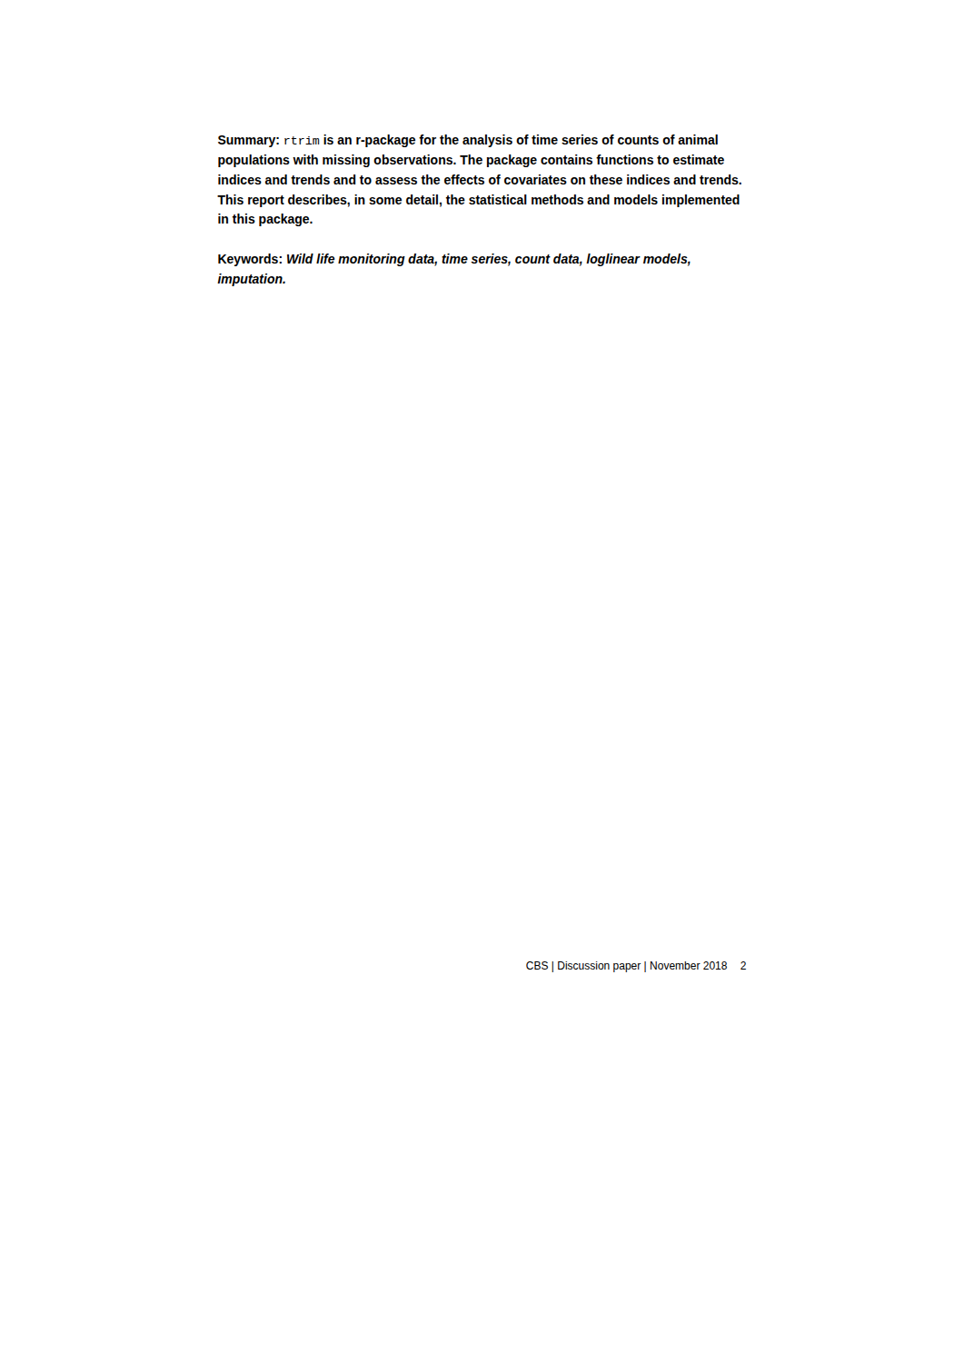Summary: rtrim is an r-package for the analysis of time series of counts of animal populations with missing observations. The package contains functions to estimate indices and trends and to assess the effects of covariates on these indices and trends. This report describes, in some detail, the statistical methods and models implemented in this package.
Keywords: Wild life monitoring data, time series, count data, loglinear models, imputation.
CBS | Discussion paper | November 20182